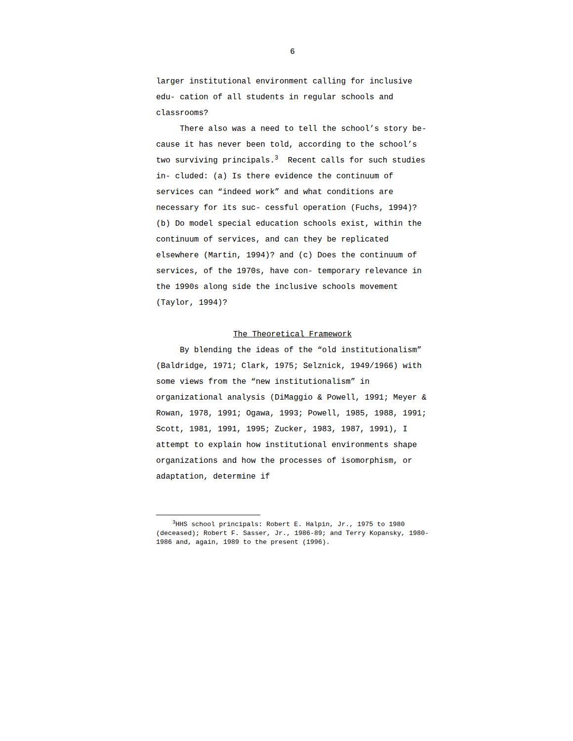6
larger institutional environment calling for inclusive edu- cation of all students in regular schools and classrooms?
There also was a need to tell the school’s story be- cause it has never been told, according to the school’s two surviving principals.3 Recent calls for such studies in- cluded: (a) Is there evidence the continuum of services can “indeed work” and what conditions are necessary for its suc- cessful operation (Fuchs, 1994)? (b) Do model special education schools exist, within the continuum of services, and can they be replicated elsewhere (Martin, 1994)? and (c) Does the continuum of services, of the 1970s, have con- temporary relevance in the 1990s along side the inclusive schools movement (Taylor, 1994)?
The Theoretical Framework
By blending the ideas of the “old institutionalism” (Baldridge, 1971; Clark, 1975; Selznick, 1949/1966) with some views from the “new institutionalism” in organizational analysis (DiMaggio & Powell, 1991; Meyer & Rowan, 1978, 1991; Ogawa, 1993; Powell, 1985, 1988, 1991; Scott, 1981, 1991, 1995; Zucker, 1983, 1987, 1991), I attempt to explain how institutional environments shape organizations and how the processes of isomorphism, or adaptation, determine if
3HHS school principals: Robert E. Halpin, Jr., 1975 to 1980 (deceased); Robert F. Sasser, Jr., 1986-89; and Terry Kopansky, 1980- 1986 and, again, 1989 to the present (1996).